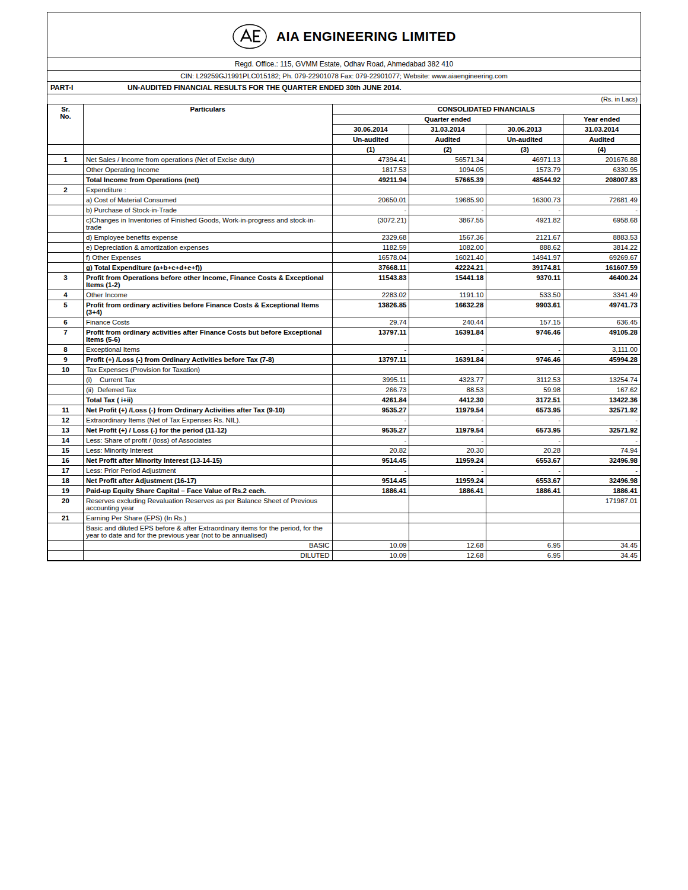AIA ENGINEERING LIMITED
Regd. Office.: 115, GVMM Estate, Odhav Road, Ahmedabad 382 410
CIN: L29259GJ1991PLC015182; Ph. 079-22901078 Fax: 079-22901077; Website: www.aiaengineering.com
PART-I UN-AUDITED FINANCIAL RESULTS FOR THE QUARTER ENDED 30th JUNE 2014.
(Rs. in Lacs)
| Sr. No. | Particulars | CONSOLIDATED FINANCIALS |
| --- | --- | --- |
| Quarter ended | Year ended |
| 30.06.2014 | 31.03.2014 | 30.06.2013 | 31.03.2014 |
| Un-audited | Audited | Un-audited | Audited |
| | | (1) | (2) | (3) | (4) |
| 1 | Net Sales / Income from operations (Net of Excise duty) | 47394.41 | 56571.34 | 46971.13 | 201676.88 |
| | Other Operating Income | 1817.53 | 1094.05 | 1573.79 | 6330.95 |
| | Total Income from Operations (net) | 49211.94 | 57665.39 | 48544.92 | 208007.83 |
| 2 | Expenditure : | | | | |
| | a) Cost of Material Consumed | 20650.01 | 19685.90 | 16300.73 | 72681.49 |
| | b) Purchase of Stock-in-Trade | - | - | - | - |
| | c)Changes in Inventories of Finished Goods, Work-in-progress and stock-in-trade | (3072.21) | 3867.55 | 4921.82 | 6958.68 |
| | d) Employee benefits expense | 2329.68 | 1567.36 | 2121.67 | 8883.53 |
| | e) Depreciation & amortization expenses | 1182.59 | 1082.00 | 888.62 | 3814.22 |
| | f) Other Expenses | 16578.04 | 16021.40 | 14941.97 | 69269.67 |
| | g) Total Expenditure (a+b+c+d+e+f)) | 37668.11 | 42224.21 | 39174.81 | 161607.59 |
| 3 | Profit from Operations before other Income, Finance Costs & Exceptional Items (1-2) | 11543.83 | 15441.18 | 9370.11 | 46400.24 |
| 4 | Other Income | 2283.02 | 1191.10 | 533.50 | 3341.49 |
| 5 | Profit from ordinary activities before Finance Costs & Exceptional Items (3+4) | 13826.85 | 16632.28 | 9903.61 | 49741.73 |
| 6 | Finance Costs | 29.74 | 240.44 | 157.15 | 636.45 |
| 7 | Profit from ordinary activities after Finance Costs but before Exceptional Items (5-6) | 13797.11 | 16391.84 | 9746.46 | 49105.28 |
| 8 | Exceptional Items | - | - | - | 3,111.00 |
| 9 | Profit (+) /Loss (-) from Ordinary Activities before Tax (7-8) | 13797.11 | 16391.84 | 9746.46 | 45994.28 |
| 10 | Tax Expenses (Provision for Taxation) | | | | |
| | (i) Current Tax | 3995.11 | 4323.77 | 3112.53 | 13254.74 |
| | (ii) Deferred Tax | 266.73 | 88.53 | 59.98 | 167.62 |
| | Total Tax ( i+ii) | 4261.84 | 4412.30 | 3172.51 | 13422.36 |
| 11 | Net Profit (+) /Loss (-) from Ordinary Activities after Tax (9-10) | 9535.27 | 11979.54 | 6573.95 | 32571.92 |
| 12 | Extraordinary Items (Net of Tax Expenses Rs. NIL). | - | - | - | - |
| 13 | Net Profit (+) / Loss (-) for the period (11-12) | 9535.27 | 11979.54 | 6573.95 | 32571.92 |
| 14 | Less: Share of profit / (loss) of Associates | - | - | - | - |
| 15 | Less: Minority Interest | 20.82 | 20.30 | 20.28 | 74.94 |
| 16 | Net Profit after Minority Interest (13-14-15) | 9514.45 | 11959.24 | 6553.67 | 32496.98 |
| 17 | Less: Prior Period Adjustment | - | - | - | - |
| 18 | Net Profit after Adjustment (16-17) | 9514.45 | 11959.24 | 6553.67 | 32496.98 |
| 19 | Paid-up Equity Share Capital – Face Value of Rs.2 each. | 1886.41 | 1886.41 | 1886.41 | 1886.41 |
| 20 | Reserves excluding Revaluation Reserves as per Balance Sheet of Previous accounting year | | | | 171987.01 |
| 21 | Earning Per Share (EPS) (In Rs.) | | | | |
| | Basic and diluted EPS before & after Extraordinary items for the period, for the year to date and for the previous year (not to be annualised) | | | | |
| | BASIC | 10.09 | 12.68 | 6.95 | 34.45 |
| | DILUTED | 10.09 | 12.68 | 6.95 | 34.45 |